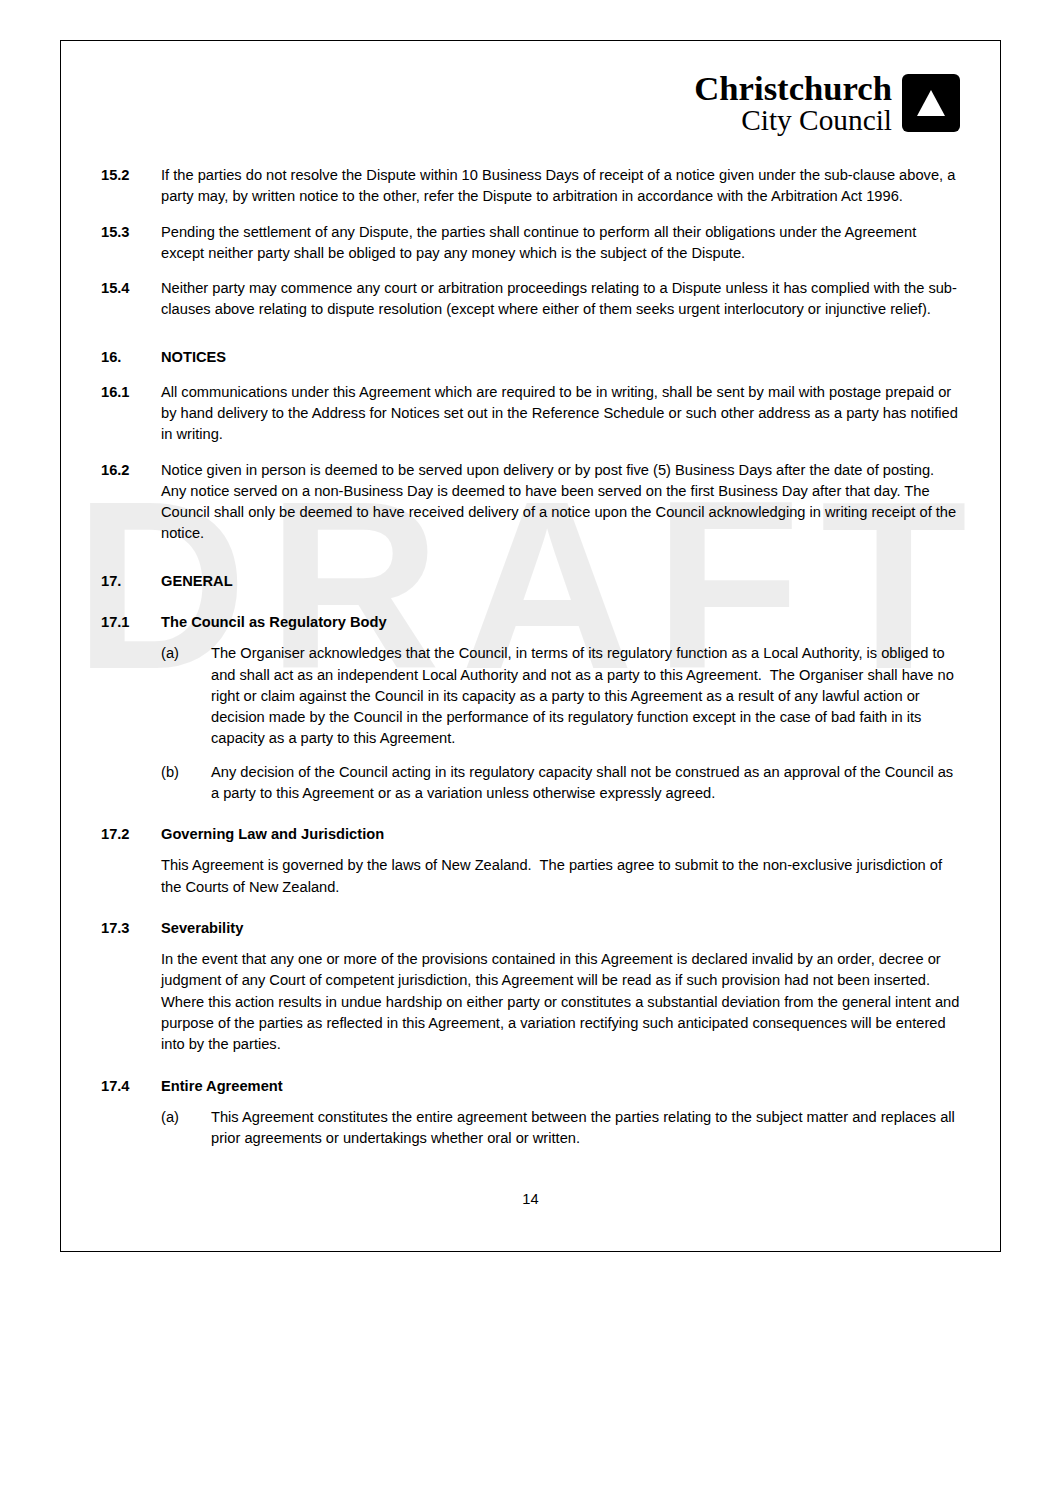DRAFT
Christchurch
City Council
15.2
If the parties do not resolve the Dispute within 10 Business Days of receipt of a notice given under the sub-clause above, a party may, by written notice to the other, refer the Dispute to arbitration in accordance with the Arbitration Act 1996.
15.3
Pending the settlement of any Dispute, the parties shall continue to perform all their obligations under the Agreement except neither party shall be obliged to pay any money which is the subject of the Dispute.
15.4
Neither party may commence any court or arbitration proceedings relating to a Dispute unless it has complied with the sub-clauses above relating to dispute resolution (except where either of them seeks urgent interlocutory or injunctive relief).
16. NOTICES
16.1
All communications under this Agreement which are required to be in writing, shall be sent by mail with postage prepaid or by hand delivery to the Address for Notices set out in the Reference Schedule or such other address as a party has notified in writing.
16.2
Notice given in person is deemed to be served upon delivery or by post five (5) Business Days after the date of posting. Any notice served on a non-Business Day is deemed to have been served on the first Business Day after that day. The Council shall only be deemed to have received delivery of a notice upon the Council acknowledging in writing receipt of the notice.
17. GENERAL
17.1 The Council as Regulatory Body
(a)
The Organiser acknowledges that the Council, in terms of its regulatory function as a Local Authority, is obliged to and shall act as an independent Local Authority and not as a party to this Agreement. The Organiser shall have no right or claim against the Council in its capacity as a party to this Agreement as a result of any lawful action or decision made by the Council in the performance of its regulatory function except in the case of bad faith in its capacity as a party to this Agreement.
(b)
Any decision of the Council acting in its regulatory capacity shall not be construed as an approval of the Council as a party to this Agreement or as a variation unless otherwise expressly agreed.
17.2 Governing Law and Jurisdiction
This Agreement is governed by the laws of New Zealand. The parties agree to submit to the non-exclusive jurisdiction of the Courts of New Zealand.
17.3 Severability
In the event that any one or more of the provisions contained in this Agreement is declared invalid by an order, decree or judgment of any Court of competent jurisdiction, this Agreement will be read as if such provision had not been inserted. Where this action results in undue hardship on either party or constitutes a substantial deviation from the general intent and purpose of the parties as reflected in this Agreement, a variation rectifying such anticipated consequences will be entered into by the parties.
17.4 Entire Agreement
(a)
This Agreement constitutes the entire agreement between the parties relating to the subject matter and replaces all prior agreements or undertakings whether oral or written.
14